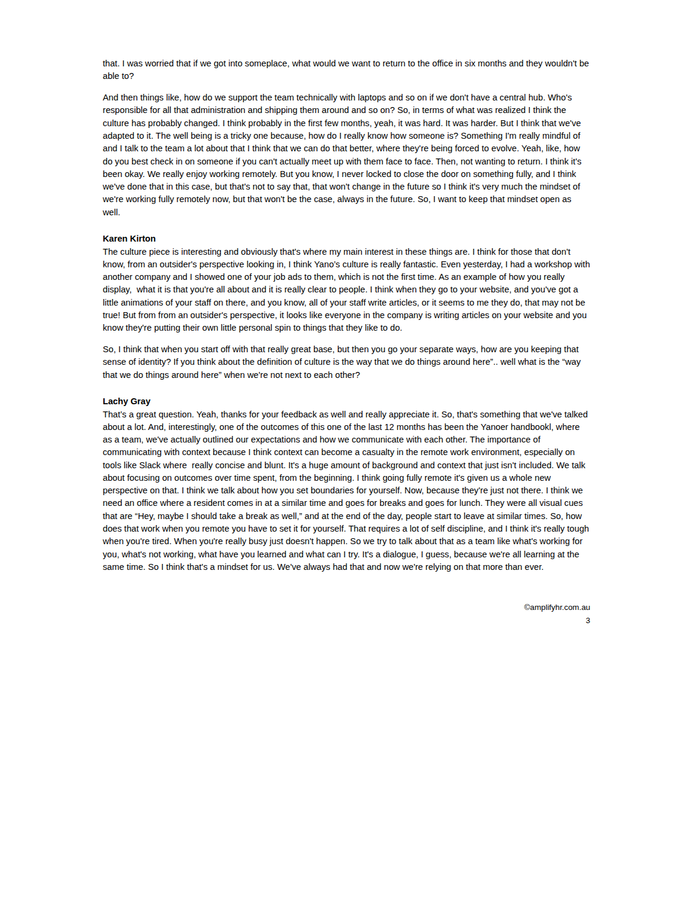that. I was worried that if we got into someplace, what would we want to return to the office in six months and they wouldn't be able to?
And then things like, how do we support the team technically with laptops and so on if we don't have a central hub. Who's responsible for all that administration and shipping them around and so on? So, in terms of what was realized I think the culture has probably changed. I think probably in the first few months, yeah, it was hard. It was harder. But I think that we've adapted to it. The well being is a tricky one because, how do I really know how someone is? Something I'm really mindful of and I talk to the team a lot about that I think that we can do that better, where they're being forced to evolve. Yeah, like, how do you best check in on someone if you can't actually meet up with them face to face. Then, not wanting to return. I think it's been okay. We really enjoy working remotely. But you know, I never locked to close the door on something fully, and I think we've done that in this case, but that's not to say that, that won't change in the future so I think it's very much the mindset of we're working fully remotely now, but that won't be the case, always in the future. So, I want to keep that mindset open as well.
Karen Kirton
The culture piece is interesting and obviously that's where my main interest in these things are. I think for those that don't know, from an outsider's perspective looking in, I think Yano’s culture is really fantastic. Even yesterday, I had a workshop with another company and I showed one of your job ads to them, which is not the first time. As an example of how you really display, what it is that you're all about and it is really clear to people. I think when they go to your website, and you've got a little animations of your staff on there, and you know, all of your staff write articles, or it seems to me they do, that may not be true! But from from an outsider's perspective, it looks like everyone in the company is writing articles on your website and you know they're putting their own little personal spin to things that they like to do.
So, I think that when you start off with that really great base, but then you go your separate ways, how are you keeping that sense of identity? If you think about the definition of culture is the way that we do things around here”.. well what is the “way that we do things around here” when we're not next to each other?
Lachy Gray
That’s a great question. Yeah, thanks for your feedback as well and really appreciate it. So, that's something that we've talked about a lot. And, interestingly, one of the outcomes of this one of the last 12 months has been the Yanoer handbookl, where as a team, we've actually outlined our expectations and how we communicate with each other. The importance of communicating with context because I think context can become a casualty in the remote work environment, especially on tools like Slack where really concise and blunt. It's a huge amount of background and context that just isn't included. We talk about focusing on outcomes over time spent, from the beginning. I think going fully remote it's given us a whole new perspective on that. I think we talk about how you set boundaries for yourself. Now, because they're just not there. I think we need an office where a resident comes in at a similar time and goes for breaks and goes for lunch. They were all visual cues that are “Hey, maybe I should take a break as well,” and at the end of the day, people start to leave at similar times. So, how does that work when you remote you have to set it for yourself. That requires a lot of self discipline, and I think it's really tough when you're tired. When you're really busy just doesn't happen. So we try to talk about that as a team like what's working for you, what's not working, what have you learned and what can I try. It's a dialogue, I guess, because we're all learning at the same time. So I think that's a mindset for us. We've always had that and now we're relying on that more than ever.
©amplifyhr.com.au 3